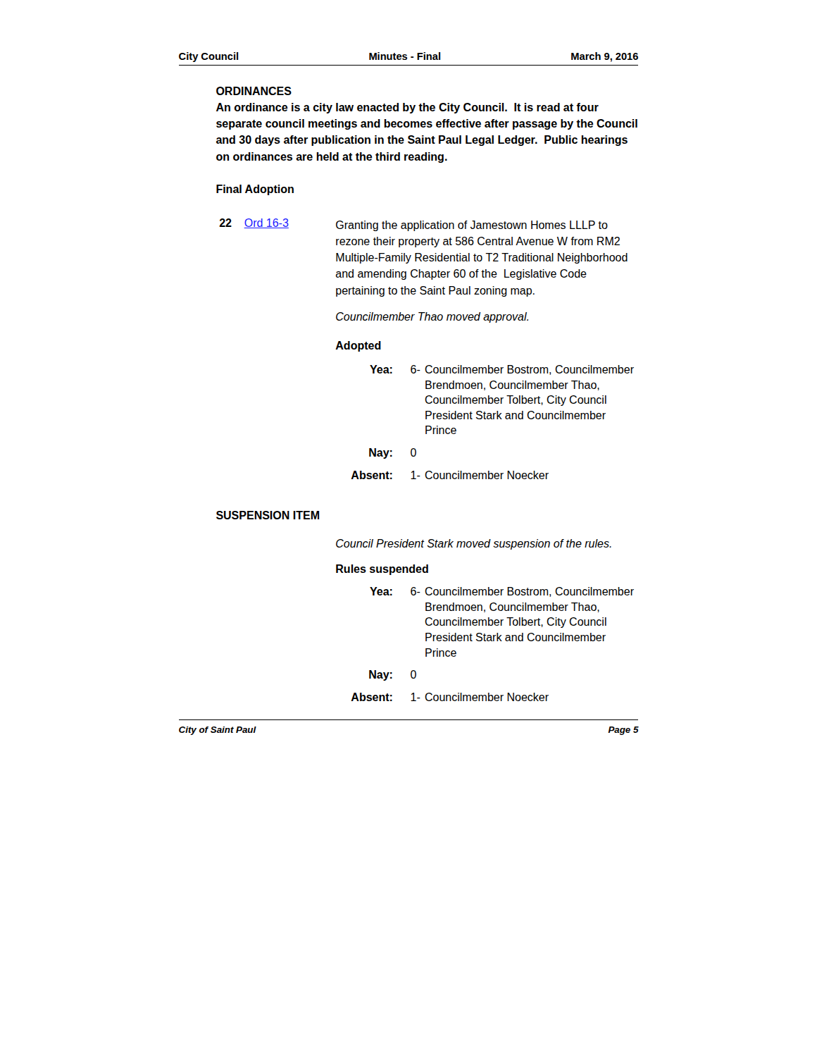City Council
Minutes - Final
March 9, 2016
ORDINANCES
An ordinance is a city law enacted by the City Council. It is read at four separate council meetings and becomes effective after passage by the Council and 30 days after publication in the Saint Paul Legal Ledger. Public hearings on ordinances are held at the third reading.
Final Adoption
22
Ord 16-3
Granting the application of Jamestown Homes LLLP to rezone their property at 586 Central Avenue W from RM2 Multiple-Family Residential to T2 Traditional Neighborhood and amending Chapter 60 of the Legislative Code pertaining to the Saint Paul zoning map.
Councilmember Thao moved approval.
Adopted
| Yea: | 6 | - | Councilmember Bostrom, Councilmember Brendmoen, Councilmember Thao, Councilmember Tolbert, City Council President Stark and Councilmember Prince |
| Nay: | 0 | | |
| Absent: | 1 | - | Councilmember Noecker |
SUSPENSION ITEM
Council President Stark moved suspension of the rules.
Rules suspended
| Yea: | 6 | - | Councilmember Bostrom, Councilmember Brendmoen, Councilmember Thao, Councilmember Tolbert, City Council President Stark and Councilmember Prince |
| Nay: | 0 | | |
| Absent: | 1 | - | Councilmember Noecker |
City of Saint Paul
Page 5